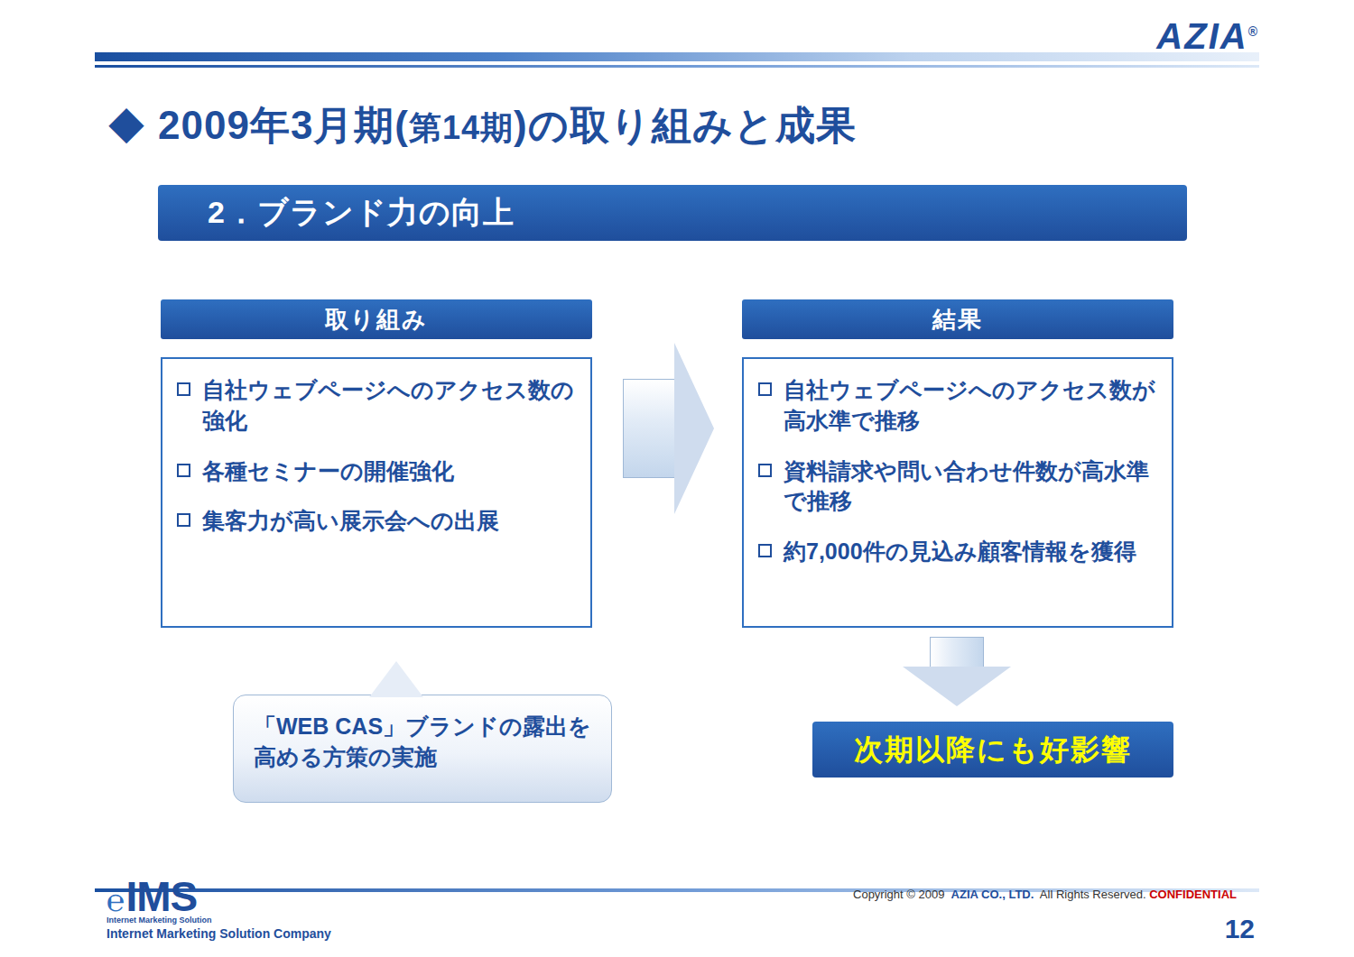AZIA®
◆2009年3月期(第14期)の取り組みと成果
2．ブランド力の向上
取り組み
結果
自社ウェブページへのアクセス数の強化
各種セミナーの開催強化
集客力が高い展示会への出展
自社ウェブページへのアクセス数が高水準で推移
資料請求や問い合わせ件数が高水準で推移
約7,000件の見込み顧客情報を獲得
「WEB CAS」ブランドの露出を高める方策の実施
次期以降にも好影響
℮IMS
Internet Marketing Solution
Internet Marketing Solution Company
Copyright © 2009 AZIA CO., LTD. All Rights Reserved. CONFIDENTIAL
12